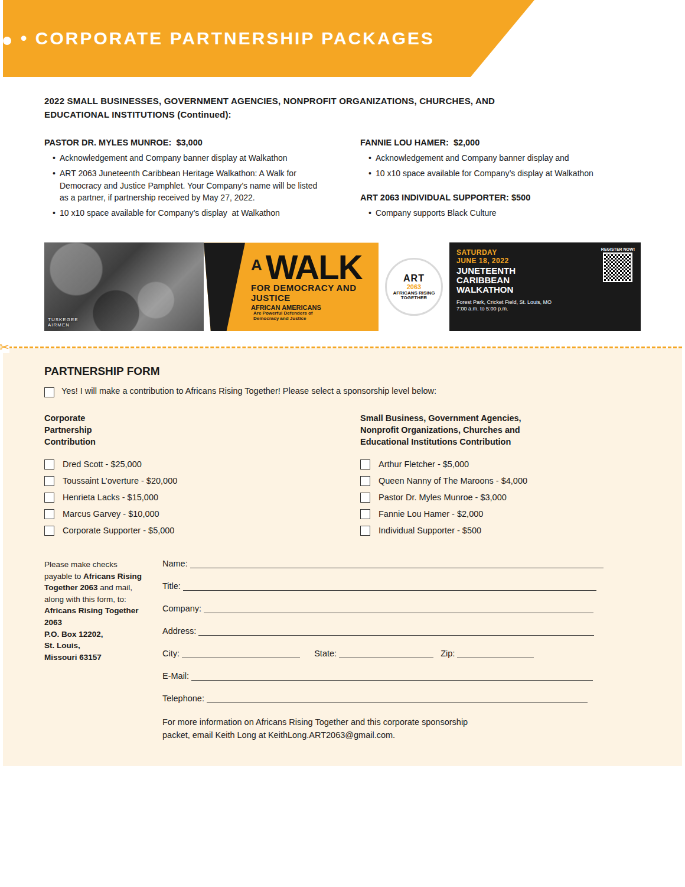• CORPORATE PARTNERSHIP PACKAGES
2022 SMALL BUSINESSES, GOVERNMENT AGENCIES, NONPROFIT ORGANIZATIONS, CHURCHES, AND
EDUCATIONAL INSTITUTIONS (Continued):
PASTOR DR. MYLES MUNROE: $3,000
Acknowledgement and Company banner display at Walkathon
ART 2063 Juneteenth Caribbean Heritage Walkathon: A Walk for Democracy and Justice Pamphlet. Your Company’s name will be listed as a partner, if partnership received by May 27, 2022.
10 x10 space available for Company’s display at Walkathon
FANNIE LOU HAMER: $2,000
Acknowledgement and Company banner display and
10 x10 space available for Company’s display at Walkathon
ART 2063 INDIVIDUAL SUPPORTER: $500
Company supports Black Culture
TUSKEGEE
AIRMEN
AWALK
FOR DEMOCRACY AND JUSTICE
AFRICAN AMERICANS Are Powerful Defenders of
Democracy and Justice
ART
2063
AFRICANS RISING TOGETHER
SATURDAY
JUNE 18, 2022
JUNETEENTH
CARIBBEAN
WALKATHON
Forest Park, Cricket Field, St. Louis, MO
7:00 a.m. to 5:00 p.m.
REGISTER NOW!
✂
PARTNERSHIP FORM
Yes! I will make a contribution to Africans Rising Together! Please select a sponsorship level below:
Corporate
Partnership
Contribution
Dred Scott - $25,000
Toussaint L’overture - $20,000
Henrieta Lacks - $15,000
Marcus Garvey - $10,000
Corporate Supporter - $5,000
Small Business, Government Agencies,
Nonprofit Organizations, Churches and
Educational Institutions Contribution
Arthur Fletcher - $5,000
Queen Nanny of The Maroons - $4,000
Pastor Dr. Myles Munroe - $3,000
Fannie Lou Hamer - $2,000
Individual Supporter - $500
Please make checks payable to Africans Rising Together 2063 and mail, along with this form, to:
Africans Rising Together 2063
P.O. Box 12202,
St. Louis,
Missouri 63157
Name:
Title:
Company:
Address:
City: State: Zip:
E-Mail:
Telephone:
For more information on Africans Rising Together and this corporate sponsorship
packet, email Keith Long at KeithLong.ART2063@gmail.com.